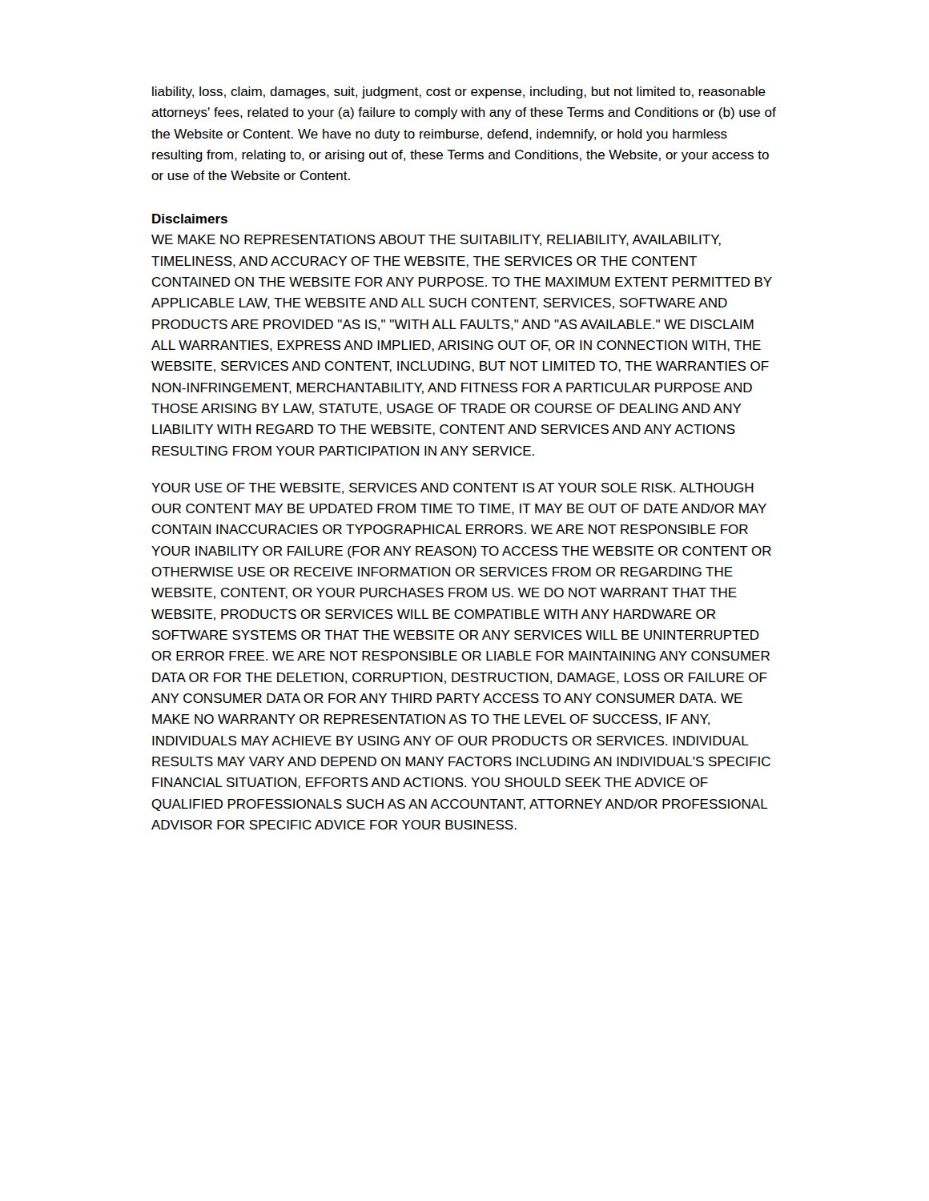liability, loss, claim, damages, suit, judgment, cost or expense, including, but not limited to, reasonable attorneys' fees, related to your (a) failure to comply with any of these Terms and Conditions or (b) use of the Website or Content. We have no duty to reimburse, defend, indemnify, or hold you harmless resulting from, relating to, or arising out of, these Terms and Conditions, the Website, or your access to or use of the Website or Content.
Disclaimers
We make no representations about the suitability, reliability, availability, timeliness, and accuracy of the website, the services or the content contained on the website for any purpose. To the maximum extent permitted by applicable law, the website and all such content, services, software and products are provided "as is," "with all faults," and "as available." We disclaim all warranties, express and implied, arising out of, or in connection with, the website, services and content, including, but not limited to, the warranties of non-infringement, merchantability, and fitness for a particular purpose and those arising by law, statute, usage of trade or course of dealing and any liability with regard to the website, content and services and any actions resulting from your participation in any service.
Your use of the website, services and content is at your sole risk. Although our content may be updated from time to time, it may be out of date and/or may contain inaccuracies or typographical errors. We are not responsible for your inability or failure (for any reason) to access the website or content or otherwise use or receive information or services from or regarding the website, content, or your purchases from us. We do not warrant that the website, products or services will be compatible with any hardware or software systems or that the website or any services will be uninterrupted or error free. We are not responsible or liable for maintaining any consumer data or for the deletion, corruption, destruction, damage, loss or failure of any consumer data or for any third party access to any consumer data. We make no warranty or representation as to the level of success, if any, individuals may achieve by using any of our products or services. Individual results may vary and depend on many factors including an individual's specific financial situation, efforts and actions. You should seek the advice of qualified professionals such as an accountant, attorney and/or professional advisor for specific advice for your business.